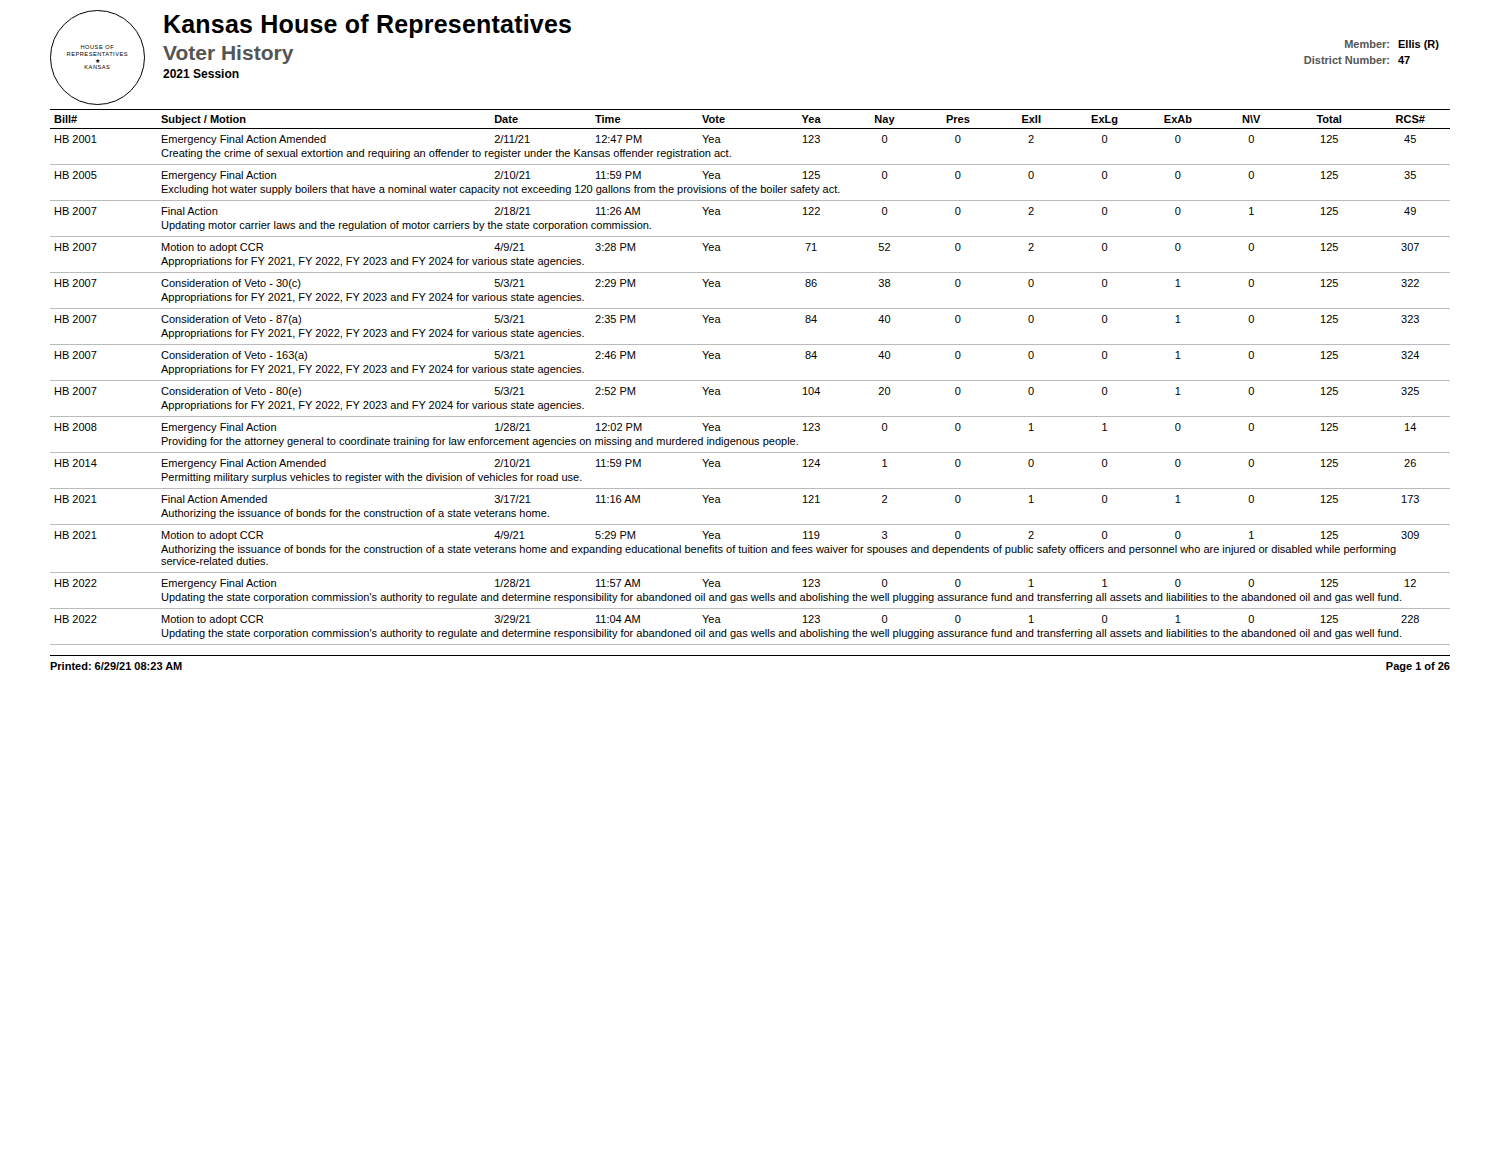HOUSE OF
REPRESENTATIVES
★
KANSAS
Kansas House of Representatives
Voter History
2021 Session
Member: Ellis (R)
District Number: 47
| Bill# | Subject / Motion | Date | Time | Vote | Yea | Nay | Pres | ExII | ExLg | ExAb | N\V | Total | RCS# |
| --- | --- | --- | --- | --- | --- | --- | --- | --- | --- | --- | --- | --- | --- |
| HB 2001 | Emergency Final Action Amended | 2/11/21 | 12:47 PM | Yea | 123 | 0 | 0 | 2 | 0 | 0 | 0 | 125 | 45 |
| | Creating the crime of sexual extortion and requiring an offender to register under the Kansas offender registration act. |
| HB 2005 | Emergency Final Action | 2/10/21 | 11:59 PM | Yea | 125 | 0 | 0 | 0 | 0 | 0 | 0 | 125 | 35 |
| | Excluding hot water supply boilers that have a nominal water capacity not exceeding 120 gallons from the provisions of the boiler safety act. |
| HB 2007 | Final Action | 2/18/21 | 11:26 AM | Yea | 122 | 0 | 0 | 2 | 0 | 0 | 1 | 125 | 49 |
| | Updating motor carrier laws and the regulation of motor carriers by the state corporation commission. |
| HB 2007 | Motion to adopt CCR | 4/9/21 | 3:28 PM | Yea | 71 | 52 | 0 | 2 | 0 | 0 | 0 | 125 | 307 |
| | Appropriations for FY 2021, FY 2022, FY 2023 and FY 2024 for various state agencies. |
| HB 2007 | Consideration of Veto - 30(c) | 5/3/21 | 2:29 PM | Yea | 86 | 38 | 0 | 0 | 0 | 1 | 0 | 125 | 322 |
| | Appropriations for FY 2021, FY 2022, FY 2023 and FY 2024 for various state agencies. |
| HB 2007 | Consideration of Veto - 87(a) | 5/3/21 | 2:35 PM | Yea | 84 | 40 | 0 | 0 | 0 | 1 | 0 | 125 | 323 |
| | Appropriations for FY 2021, FY 2022, FY 2023 and FY 2024 for various state agencies. |
| HB 2007 | Consideration of Veto - 163(a) | 5/3/21 | 2:46 PM | Yea | 84 | 40 | 0 | 0 | 0 | 1 | 0 | 125 | 324 |
| | Appropriations for FY 2021, FY 2022, FY 2023 and FY 2024 for various state agencies. |
| HB 2007 | Consideration of Veto - 80(e) | 5/3/21 | 2:52 PM | Yea | 104 | 20 | 0 | 0 | 0 | 1 | 0 | 125 | 325 |
| | Appropriations for FY 2021, FY 2022, FY 2023 and FY 2024 for various state agencies. |
| HB 2008 | Emergency Final Action | 1/28/21 | 12:02 PM | Yea | 123 | 0 | 0 | 1 | 1 | 0 | 0 | 125 | 14 |
| | Providing for the attorney general to coordinate training for law enforcement agencies on missing and murdered indigenous people. |
| HB 2014 | Emergency Final Action Amended | 2/10/21 | 11:59 PM | Yea | 124 | 1 | 0 | 0 | 0 | 0 | 0 | 125 | 26 |
| | Permitting military surplus vehicles to register with the division of vehicles for road use. |
| HB 2021 | Final Action Amended | 3/17/21 | 11:16 AM | Yea | 121 | 2 | 0 | 1 | 0 | 1 | 0 | 125 | 173 |
| | Authorizing the issuance of bonds for the construction of a state veterans home. |
| HB 2021 | Motion to adopt CCR | 4/9/21 | 5:29 PM | Yea | 119 | 3 | 0 | 2 | 0 | 0 | 1 | 125 | 309 |
| | Authorizing the issuance of bonds for the construction of a state veterans home and expanding educational benefits of tuition and fees waiver for spouses and dependents of public safety officers and personnel who are injured or disabled while performing service-related duties. |
| HB 2022 | Emergency Final Action | 1/28/21 | 11:57 AM | Yea | 123 | 0 | 0 | 1 | 1 | 0 | 0 | 125 | 12 |
| | Updating the state corporation commission's authority to regulate and determine responsibility for abandoned oil and gas wells and abolishing the well plugging assurance fund and transferring all assets and liabilities to the abandoned oil and gas well fund. |
| HB 2022 | Motion to adopt CCR | 3/29/21 | 11:04 AM | Yea | 123 | 0 | 0 | 1 | 0 | 1 | 0 | 125 | 228 |
| | Updating the state corporation commission's authority to regulate and determine responsibility for abandoned oil and gas wells and abolishing the well plugging assurance fund and transferring all assets and liabilities to the abandoned oil and gas well fund. |
Printed: 6/29/21 08:23 AM
Page 1 of 26